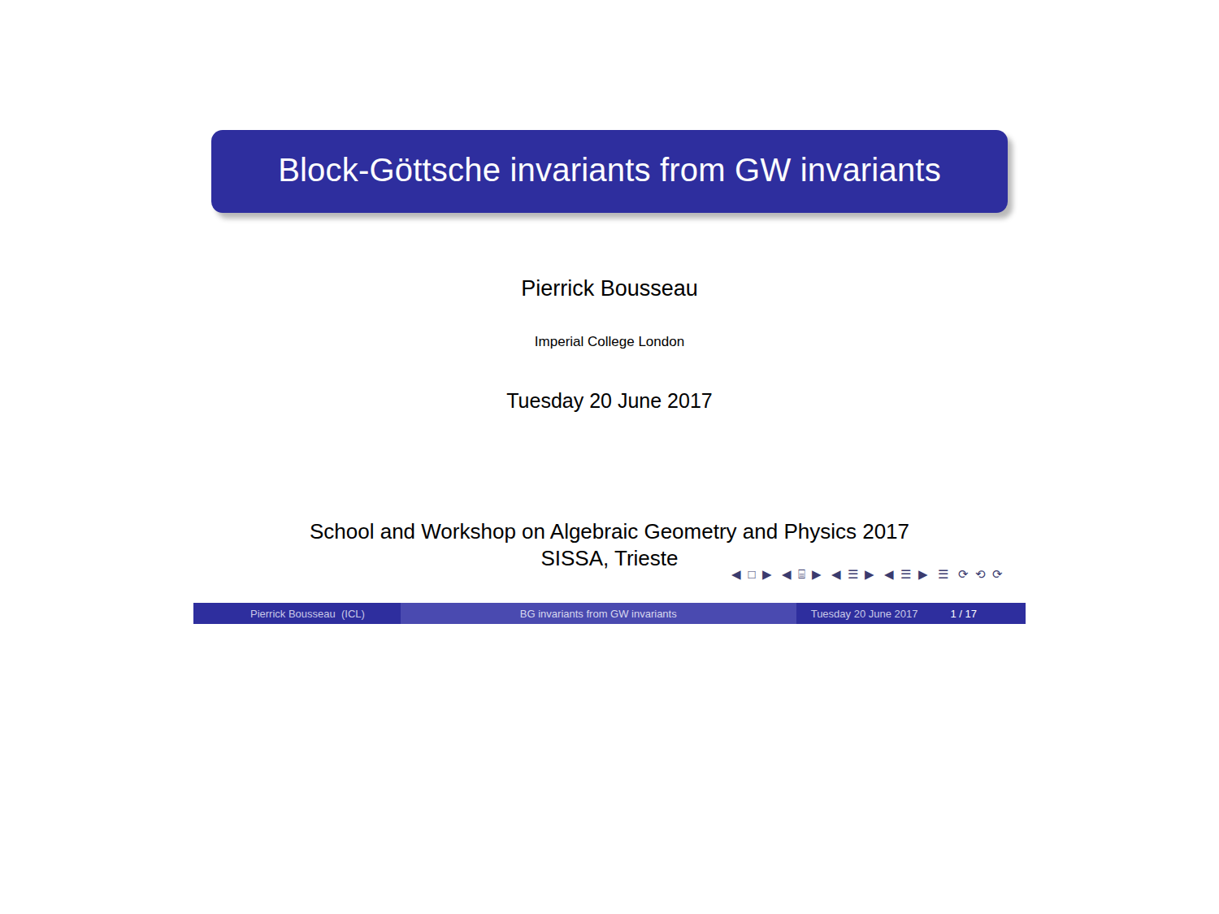Block-Göttsche invariants from GW invariants
Pierrick Bousseau
Imperial College London
Tuesday 20 June 2017
School and Workshop on Algebraic Geometry and Physics 2017
SISSA, Trieste
◀ □ ▶ ◀ ⌸ ▶ ◀ ☰ ▶ ◀ ☰ ▶ ☰ ⟳ ⟲ ⟳
Pierrick Bousseau (ICL)
BG invariants from GW invariants
Tuesday 20 June 2017
1 / 17